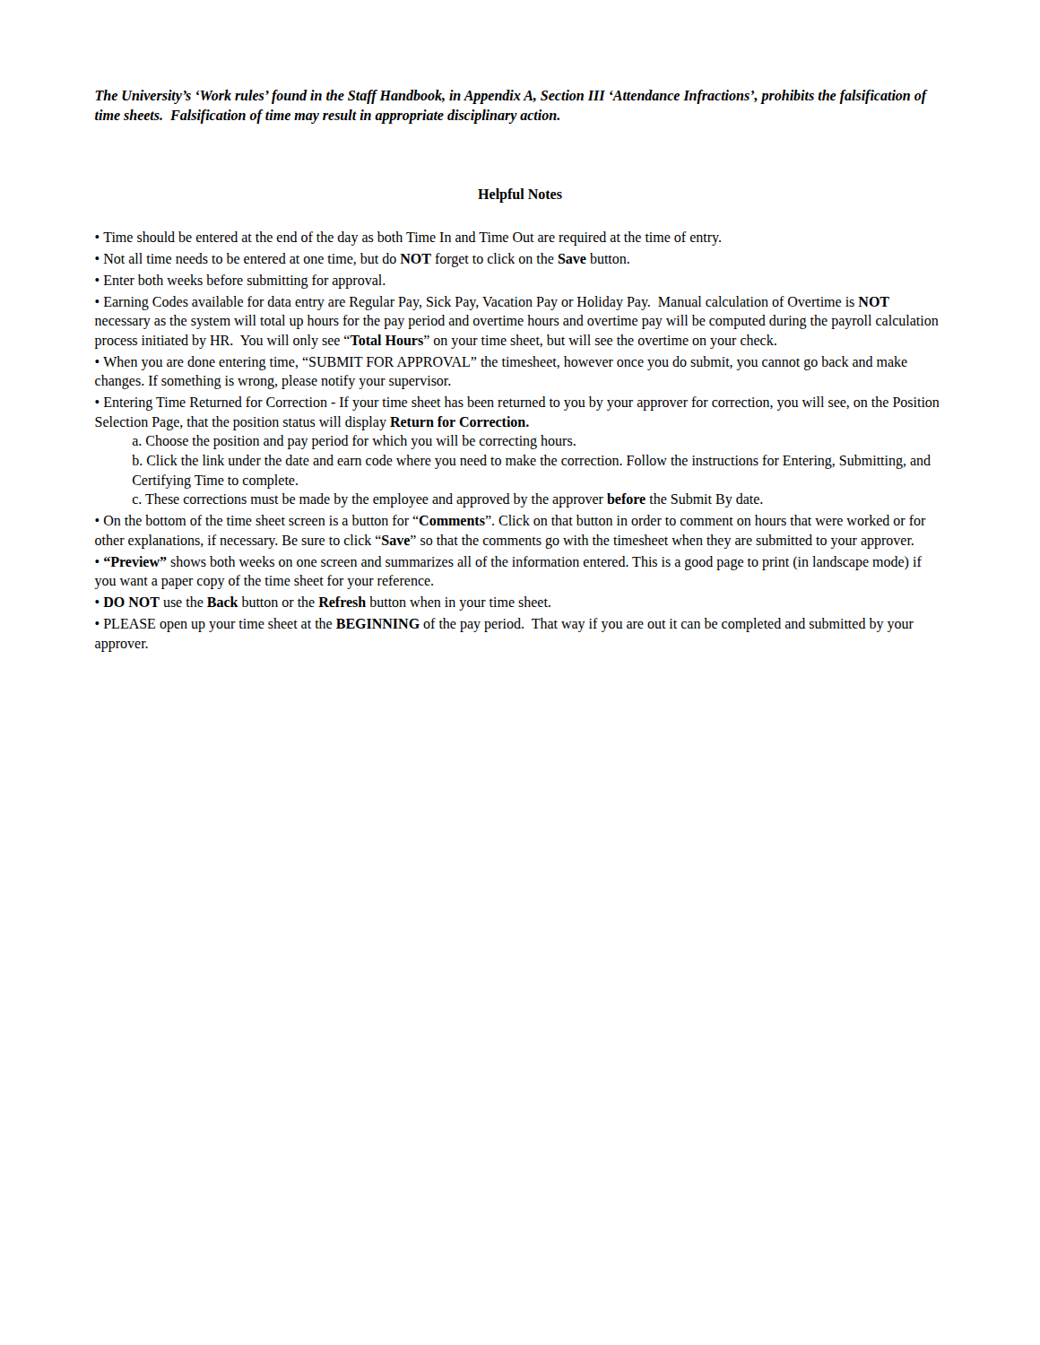The University’s ‘Work rules’ found in the Staff Handbook, in Appendix A, Section III ‘Attendance Infractions’, prohibits the falsification of time sheets. Falsification of time may result in appropriate disciplinary action.
Helpful Notes
Time should be entered at the end of the day as both Time In and Time Out are required at the time of entry.
Not all time needs to be entered at one time, but do NOT forget to click on the Save button.
Enter both weeks before submitting for approval.
Earning Codes available for data entry are Regular Pay, Sick Pay, Vacation Pay or Holiday Pay. Manual calculation of Overtime is NOT necessary as the system will total up hours for the pay period and overtime hours and overtime pay will be computed during the payroll calculation process initiated by HR. You will only see “Total Hours” on your time sheet, but will see the overtime on your check.
When you are done entering time, “SUBMIT FOR APPROVAL” the timesheet, however once you do submit, you cannot go back and make changes. If something is wrong, please notify your supervisor.
Entering Time Returned for Correction - If your time sheet has been returned to you by your approver for correction, you will see, on the Position Selection Page, that the position status will display Return for Correction.
a. Choose the position and pay period for which you will be correcting hours.
b. Click the link under the date and earn code where you need to make the correction. Follow the instructions for Entering, Submitting, and Certifying Time to complete.
c. These corrections must be made by the employee and approved by the approver before the Submit By date.
On the bottom of the time sheet screen is a button for “Comments”. Click on that button in order to comment on hours that were worked or for other explanations, if necessary. Be sure to click “Save” so that the comments go with the timesheet when they are submitted to your approver.
“Preview” shows both weeks on one screen and summarizes all of the information entered. This is a good page to print (in landscape mode) if you want a paper copy of the time sheet for your reference.
DO NOT use the Back button or the Refresh button when in your time sheet.
PLEASE open up your time sheet at the BEGINNING of the pay period. That way if you are out it can be completed and submitted by your approver.